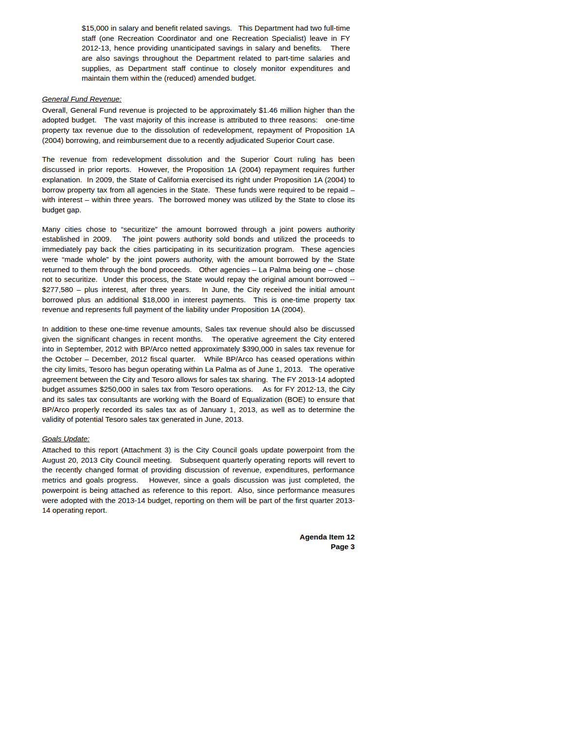$15,000 in salary and benefit related savings. This Department had two full-time staff (one Recreation Coordinator and one Recreation Specialist) leave in FY 2012-13, hence providing unanticipated savings in salary and benefits. There are also savings throughout the Department related to part-time salaries and supplies, as Department staff continue to closely monitor expenditures and maintain them within the (reduced) amended budget.
General Fund Revenue:
Overall, General Fund revenue is projected to be approximately $1.46 million higher than the adopted budget. The vast majority of this increase is attributed to three reasons: one-time property tax revenue due to the dissolution of redevelopment, repayment of Proposition 1A (2004) borrowing, and reimbursement due to a recently adjudicated Superior Court case.
The revenue from redevelopment dissolution and the Superior Court ruling has been discussed in prior reports. However, the Proposition 1A (2004) repayment requires further explanation. In 2009, the State of California exercised its right under Proposition 1A (2004) to borrow property tax from all agencies in the State. These funds were required to be repaid – with interest – within three years. The borrowed money was utilized by the State to close its budget gap.
Many cities chose to “securitize” the amount borrowed through a joint powers authority established in 2009. The joint powers authority sold bonds and utilized the proceeds to immediately pay back the cities participating in its securitization program. These agencies were “made whole” by the joint powers authority, with the amount borrowed by the State returned to them through the bond proceeds. Other agencies – La Palma being one – chose not to securitize. Under this process, the State would repay the original amount borrowed -- $277,580 – plus interest, after three years. In June, the City received the initial amount borrowed plus an additional $18,000 in interest payments. This is one-time property tax revenue and represents full payment of the liability under Proposition 1A (2004).
In addition to these one-time revenue amounts, Sales tax revenue should also be discussed given the significant changes in recent months. The operative agreement the City entered into in September, 2012 with BP/Arco netted approximately $390,000 in sales tax revenue for the October – December, 2012 fiscal quarter. While BP/Arco has ceased operations within the city limits, Tesoro has begun operating within La Palma as of June 1, 2013. The operative agreement between the City and Tesoro allows for sales tax sharing. The FY 2013-14 adopted budget assumes $250,000 in sales tax from Tesoro operations. As for FY 2012-13, the City and its sales tax consultants are working with the Board of Equalization (BOE) to ensure that BP/Arco properly recorded its sales tax as of January 1, 2013, as well as to determine the validity of potential Tesoro sales tax generated in June, 2013.
Goals Update:
Attached to this report (Attachment 3) is the City Council goals update powerpoint from the August 20, 2013 City Council meeting. Subsequent quarterly operating reports will revert to the recently changed format of providing discussion of revenue, expenditures, performance metrics and goals progress. However, since a goals discussion was just completed, the powerpoint is being attached as reference to this report. Also, since performance measures were adopted with the 2013-14 budget, reporting on them will be part of the first quarter 2013-14 operating report.
Agenda Item 12
Page 3